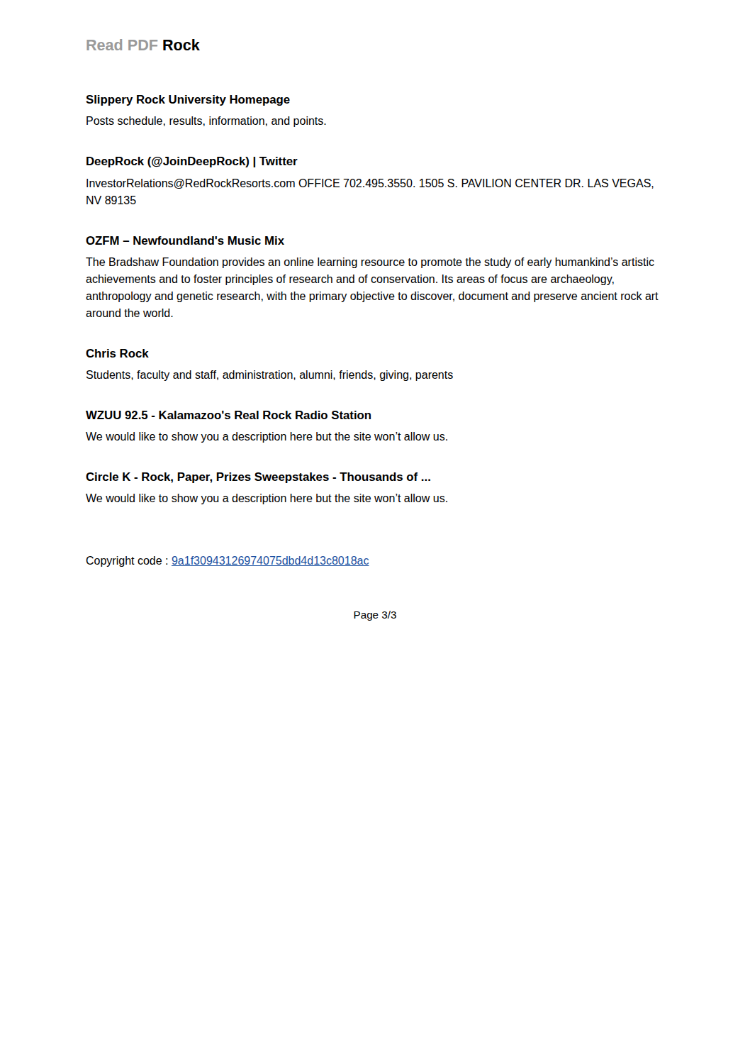Read PDF Rock
Slippery Rock University Homepage
Posts schedule, results, information, and points.
DeepRock (@JoinDeepRock) | Twitter
InvestorRelations@RedRockResorts.com OFFICE 702.495.3550. 1505 S. PAVILION CENTER DR. LAS VEGAS, NV 89135
OZFM – Newfoundland's Music Mix
The Bradshaw Foundation provides an online learning resource to promote the study of early humankind’s artistic achievements and to foster principles of research and of conservation. Its areas of focus are archaeology, anthropology and genetic research, with the primary objective to discover, document and preserve ancient rock art around the world.
Chris Rock
Students, faculty and staff, administration, alumni, friends, giving, parents
WZUU 92.5 - Kalamazoo's Real Rock Radio Station
We would like to show you a description here but the site won’t allow us.
Circle K - Rock, Paper, Prizes Sweepstakes - Thousands of ...
We would like to show you a description here but the site won’t allow us.
Copyright code : 9a1f30943126974075dbd4d13c8018ac
Page 3/3